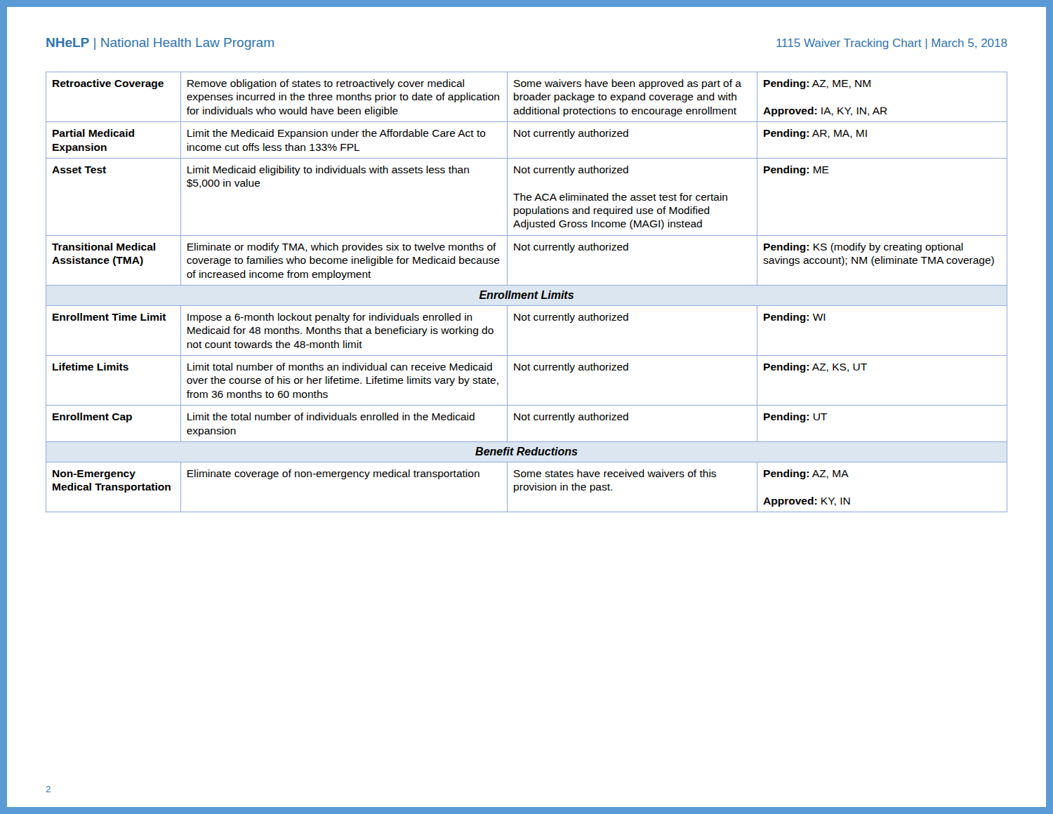NHeLP | National Health Law Program
1115 Waiver Tracking Chart | March 5, 2018
| Retroactive Coverage | Remove obligation of states to retroactively cover medical expenses incurred in the three months prior to date of application for individuals who would have been eligible | Some waivers have been approved as part of a broader package to expand coverage and with additional protections to encourage enrollment | Pending: AZ, ME, NM Approved: IA, KY, IN, AR |
| Partial Medicaid Expansion | Limit the Medicaid Expansion under the Affordable Care Act to income cut offs less than 133% FPL | Not currently authorized | Pending: AR, MA, MI |
| Asset Test | Limit Medicaid eligibility to individuals with assets less than $5,000 in value | Not currently authorized The ACA eliminated the asset test for certain populations and required use of Modified Adjusted Gross Income (MAGI) instead | Pending: ME |
| Transitional Medical Assistance (TMA) | Eliminate or modify TMA, which provides six to twelve months of coverage to families who become ineligible for Medicaid because of increased income from employment | Not currently authorized | Pending: KS (modify by creating optional savings account); NM (eliminate TMA coverage) |
| Enrollment Limits |
| Enrollment Time Limit | Impose a 6-month lockout penalty for individuals enrolled in Medicaid for 48 months. Months that a beneficiary is working do not count towards the 48-month limit | Not currently authorized | Pending: WI |
| Lifetime Limits | Limit total number of months an individual can receive Medicaid over the course of his or her lifetime. Lifetime limits vary by state, from 36 months to 60 months | Not currently authorized | Pending: AZ, KS, UT |
| Enrollment Cap | Limit the total number of individuals enrolled in the Medicaid expansion | Not currently authorized | Pending: UT |
| Benefit Reductions |
| Non-Emergency Medical Transportation | Eliminate coverage of non-emergency medical transportation | Some states have received waivers of this provision in the past. | Pending: AZ, MA Approved: KY, IN |
2